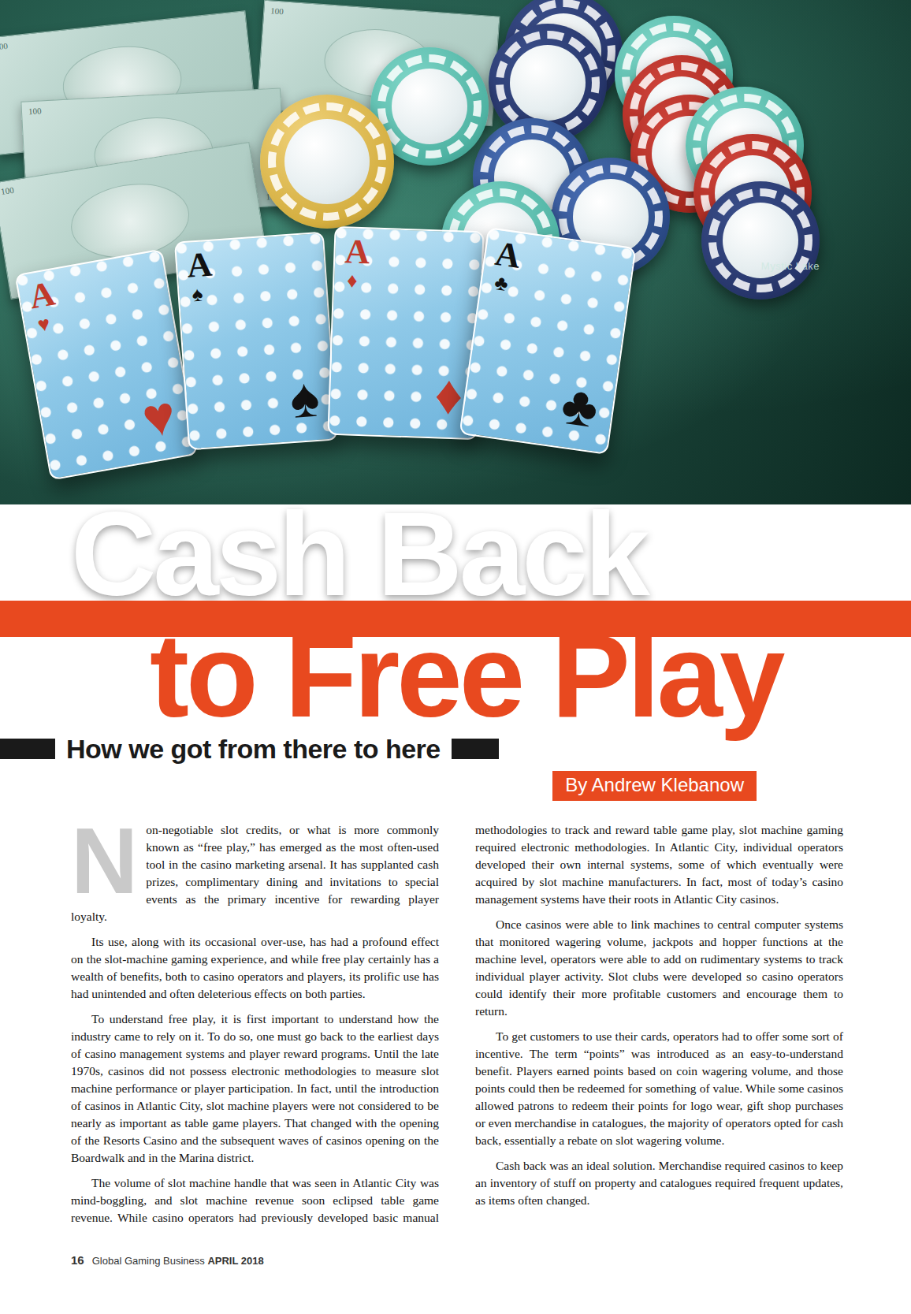100100
100100
100100
100100
A ♥ ♥
A ♠ ♠
A ♦ ♦
A ♣ ♣
Mystic Lake
Cash Back
to Free Play
How we got from there to here
By Andrew Klebanow
Non-negotiable slot credits, or what is more commonly known as “free play,” has emerged as the most often-used tool in the casino marketing arsenal. It has supplanted cash prizes, complimentary dining and invitations to special events as the primary incentive for rewarding player loyalty.
Its use, along with its occasional over-use, has had a profound effect on the slot-machine gaming experience, and while free play certainly has a wealth of benefits, both to casino operators and players, its prolific use has had unintended and often deleterious effects on both parties.
To understand free play, it is first important to understand how the industry came to rely on it. To do so, one must go back to the earliest days of casino management systems and player reward programs. Until the late 1970s, casinos did not possess electronic methodologies to measure slot machine performance or player participation. In fact, until the introduction of casinos in Atlantic City, slot machine players were not considered to be nearly as important as table game players. That changed with the opening of the Resorts Casino and the subsequent waves of casinos opening on the Boardwalk and in the Marina district.
The volume of slot machine handle that was seen in Atlantic City was mind-boggling, and slot machine revenue soon eclipsed table game revenue. While casino operators had previously developed basic manual methodologies to track and reward table game play, slot machine gaming required electronic methodologies. In Atlantic City, individual operators developed their own internal systems, some of which eventually were acquired by slot machine manufacturers. In fact, most of today’s casino management systems have their roots in Atlantic City casinos.
Once casinos were able to link machines to central computer systems that monitored wagering volume, jackpots and hopper functions at the machine level, operators were able to add on rudimentary systems to track individual player activity. Slot clubs were developed so casino operators could identify their more profitable customers and encourage them to return.
To get customers to use their cards, operators had to offer some sort of incentive. The term “points” was introduced as an easy-to-understand benefit. Players earned points based on coin wagering volume, and those points could then be redeemed for something of value. While some casinos allowed patrons to redeem their points for logo wear, gift shop purchases or even merchandise in catalogues, the majority of operators opted for cash back, essentially a rebate on slot wagering volume.
Cash back was an ideal solution. Merchandise required casinos to keep an inventory of stuff on property and catalogues required frequent updates, as items often changed.
16 Global Gaming Business APRIL 2018